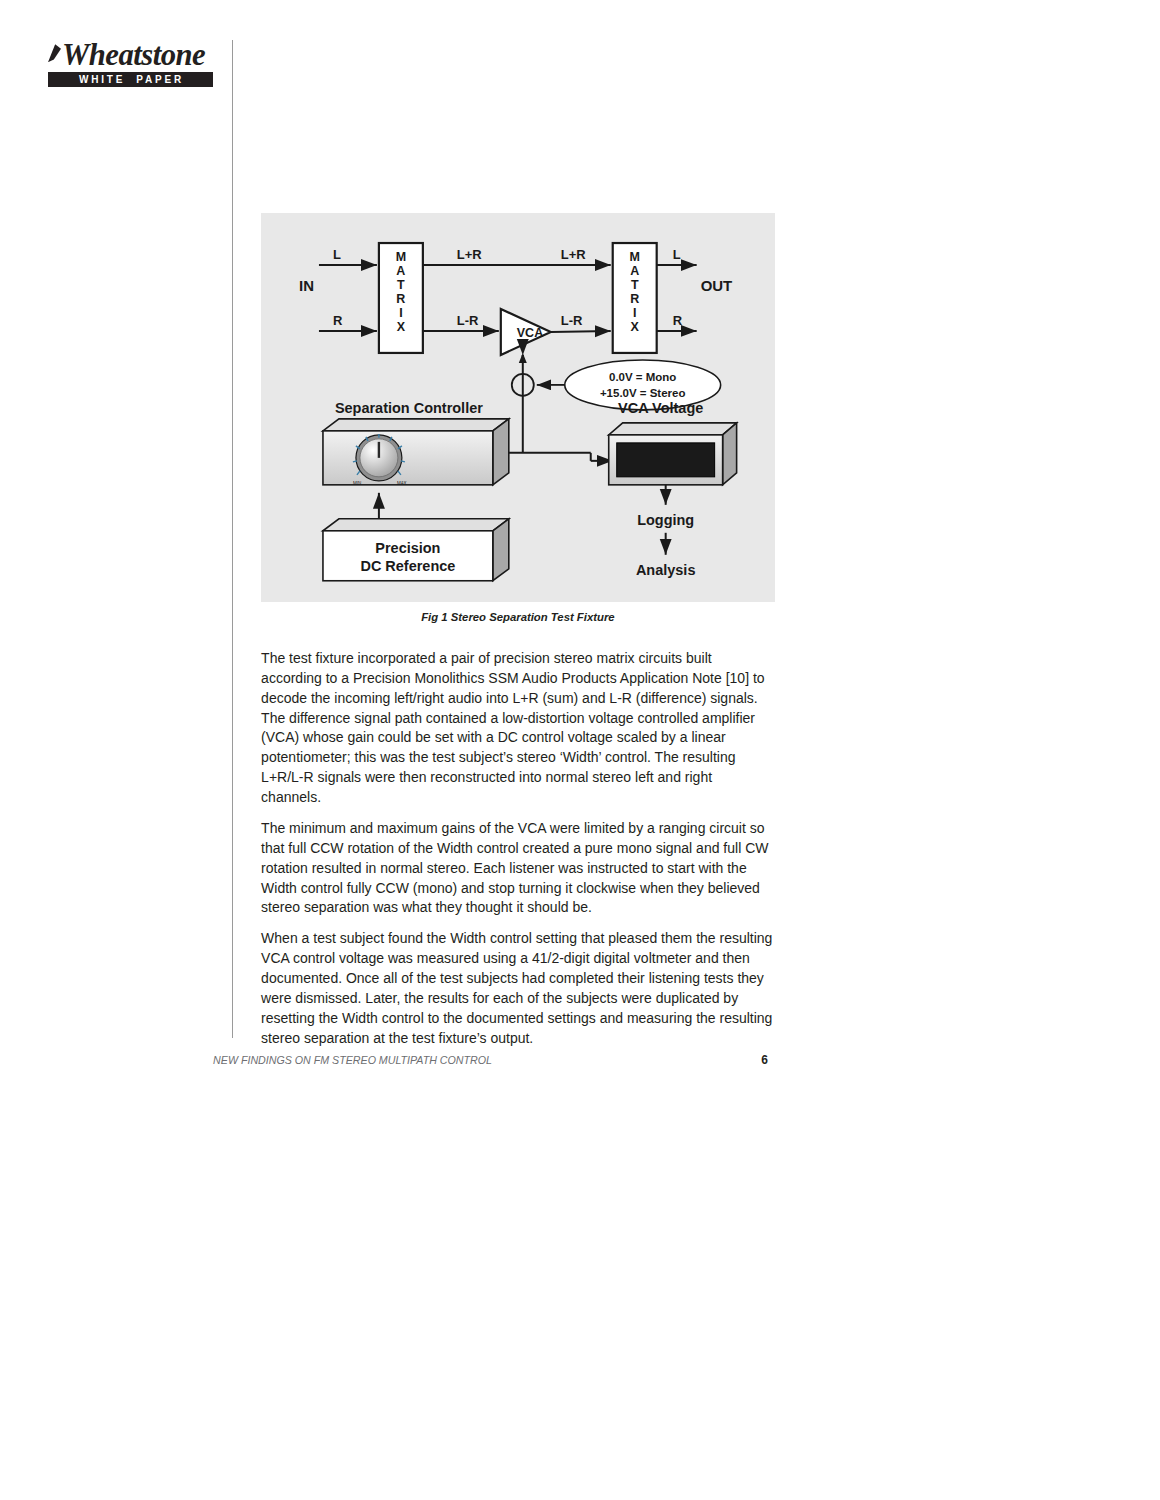Wheatstone
WHITE PAPER
M A T R I X M A T R I X IN OUT L R L+R L+R L-R VCA L-R L R 0.0V = Mono +15.0V = Stereo Separation Controller MIN MAX VCA Voltage 12.42 Precision DC Reference Logging Analysis
Fig 1 Stereo Separation Test Fixture
The test fixture incorporated a pair of precision stereo matrix circuits built according to a Precision Monolithics SSM Audio Products Application Note [10] to decode the incoming left/right audio into L+R (sum) and L-R (difference) signals. The difference signal path contained a low-distortion voltage controlled amplifier (VCA) whose gain could be set with a DC control voltage scaled by a linear potentiometer; this was the test subject’s stereo ‘Width’ control. The resulting L+R/L-R signals were then reconstructed into normal stereo left and right channels.
The minimum and maximum gains of the VCA were limited by a ranging circuit so that full CCW rotation of the Width control created a pure mono signal and full CW rotation resulted in normal stereo. Each listener was instructed to start with the Width control fully CCW (mono) and stop turning it clockwise when they believed stereo separation was what they thought it should be.
When a test subject found the Width control setting that pleased them the resulting VCA control voltage was measured using a 41/2-digit digital voltmeter and then documented. Once all of the test subjects had completed their listening tests they were dismissed. Later, the results for each of the subjects were duplicated by resetting the Width control to the documented settings and measuring the resulting stereo separation at the test fixture’s output.
NEW FINDINGS ON FM STEREO MULTIPATH CONTROL 6